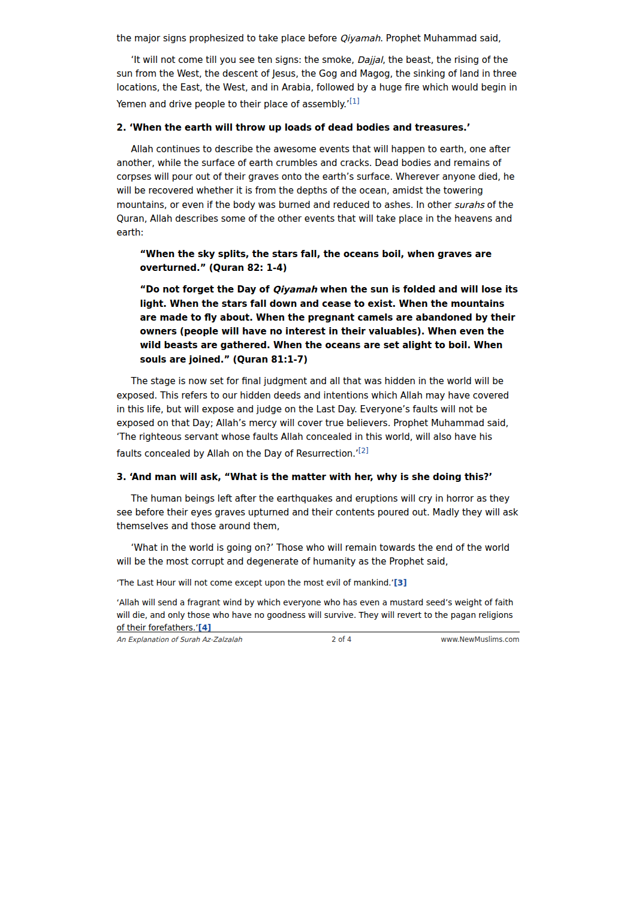the major signs prophesized to take place before Qiyamah. Prophet Muhammad said,
‘It will not come till you see ten signs: the smoke, Dajjal, the beast, the rising of the sun from the West, the descent of Jesus, the Gog and Magog, the sinking of land in three locations, the East, the West, and in Arabia, followed by a huge fire which would begin in Yemen and drive people to their place of assembly.’[1]
2. ‘When the earth will throw up loads of dead bodies and treasures.’
Allah continues to describe the awesome events that will happen to earth, one after another, while the surface of earth crumbles and cracks. Dead bodies and remains of corpses will pour out of their graves onto the earth’s surface. Wherever anyone died, he will be recovered whether it is from the depths of the ocean, amidst the towering mountains, or even if the body was burned and reduced to ashes. In other surahs of the Quran, Allah describes some of the other events that will take place in the heavens and earth:
“When the sky splits, the stars fall, the oceans boil, when graves are overturned.” (Quran 82: 1-4)
“Do not forget the Day of Qiyamah when the sun is folded and will lose its light. When the stars fall down and cease to exist. When the mountains are made to fly about. When the pregnant camels are abandoned by their owners (people will have no interest in their valuables). When even the wild beasts are gathered. When the oceans are set alight to boil. When souls are joined.” (Quran 81:1-7)
The stage is now set for final judgment and all that was hidden in the world will be exposed. This refers to our hidden deeds and intentions which Allah may have covered in this life, but will expose and judge on the Last Day. Everyone’s faults will not be exposed on that Day; Allah’s mercy will cover true believers. Prophet Muhammad said, ‘The righteous servant whose faults Allah concealed in this world, will also have his faults concealed by Allah on the Day of Resurrection.’[2]
3. ‘And man will ask, “What is the matter with her, why is she doing this?’
The human beings left after the earthquakes and eruptions will cry in horror as they see before their eyes graves upturned and their contents poured out. Madly they will ask themselves and those around them,
‘What in the world is going on?’ Those who will remain towards the end of the world will be the most corrupt and degenerate of humanity as the Prophet said,
‘The Last Hour will not come except upon the most evil of mankind.’[3]
‘Allah will send a fragrant wind by which everyone who has even a mustard seed’s weight of faith will die, and only those who have no goodness will survive. They will revert to the pagan religions of their forefathers.’[4]
An Explanation of Surah Az-Zalzalah
2 of 4
www.NewMuslims.com